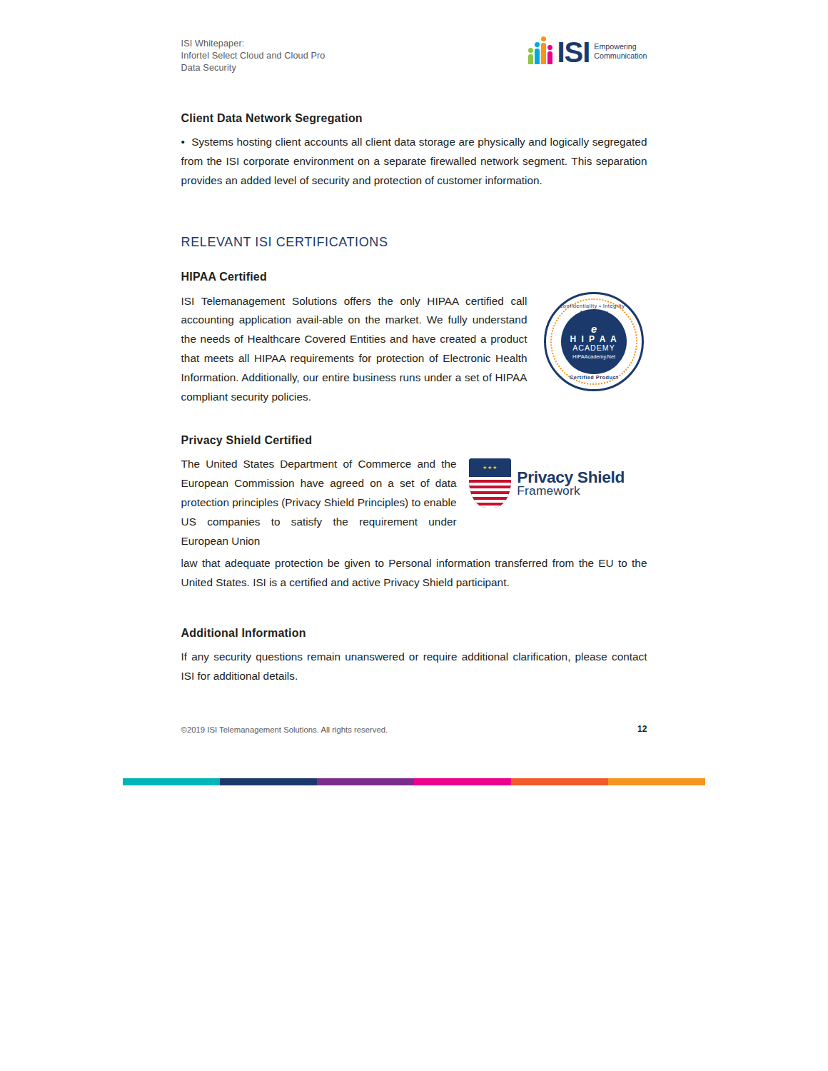ISI Whitepaper:
Infortel Select Cloud and Cloud Pro
Data Security
ISI
Empowering
Communication
Client Data Network Segregation
• Systems hosting client accounts all client data storage are physically and logically segregated from the ISI corporate environment on a separate firewalled network segment. This separation provides an added level of security and protection of customer information.
RELEVANT ISI CERTIFICATIONS
HIPAA Certified
ISI Telemanagement Solutions offers the only HIPAA certified call accounting application avail-able on the market. We fully understand the needs of Healthcare Covered Entities and have created a product that meets all HIPAA requirements for protection of Electronic Health Information. Additionally, our entire business runs under a set of HIPAA compliant security policies.
TM
Confidentiality • Integrity • Availability
e
H I P A A
ACADEMY
HIPAAcademy.Net
Certified Product
Privacy Shield Certified
The United States Department of Commerce and the European Commission have agreed on a set of data protection principles (Privacy Shield Principles) to enable US companies to satisfy the requirement under European Union
★★★
Privacy Shield
Framework
law that adequate protection be given to Personal information transferred from the EU to the United States. ISI is a certified and active Privacy Shield participant.
Additional Information
If any security questions remain unanswered or require additional clarification, please contact ISI for additional details.
©2019 ISI Telemanagement Solutions. All rights reserved.
12